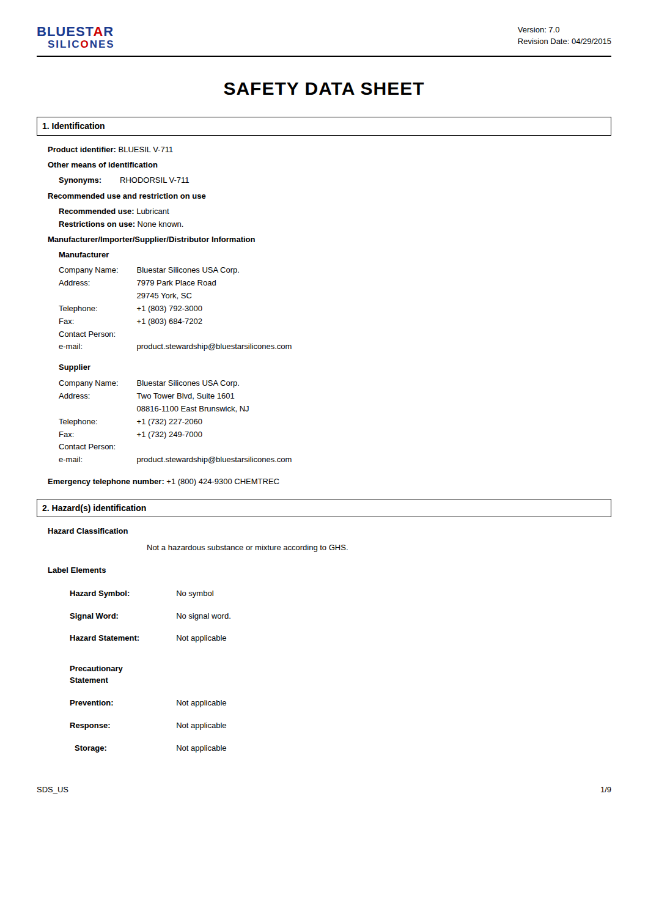BLUEST AR
SILICONES
Version: 7.0
Revision Date: 04/29/2015
SAFETY DATA SHEET
1. Identification
Product identifier: BLUESIL V-711
Other means of identification
| Synonyms: | RHODORSIL V-711 |
Recommended use and restriction on use
Recommended use: Lubricant
Restrictions on use: None known.
Manufacturer/Importer/Supplier/Distributor Information
Manufacturer
| Company Name: | Bluestar Silicones USA Corp. |
| Address: | 7979 Park Place Road |
| | 29745 York, SC |
| Telephone: | +1 (803) 792-3000 |
| Fax: | +1 (803) 684-7202 |
| Contact Person: | |
| e-mail: | product.stewardship@bluestarsilicones.com |
Supplier
| Company Name: | Bluestar Silicones USA Corp. |
| Address: | Two Tower Blvd, Suite 1601 |
| | 08816-1100 East Brunswick, NJ |
| Telephone: | +1 (732) 227-2060 |
| Fax: | +1 (732) 249-7000 |
| Contact Person: | |
| e-mail: | product.stewardship@bluestarsilicones.com |
Emergency telephone number: +1 (800) 424-9300 CHEMTREC
2. Hazard(s) identification
Hazard Classification
Not a hazardous substance or mixture according to GHS.
Label Elements
| Hazard Symbol: | No symbol |
| Signal Word: | No signal word. |
| Hazard Statement: | Not applicable |
| Precautionary Statement | |
| Prevention: | Not applicable |
| Response: | Not applicable |
| Storage: | Not applicable |
SDS_US
1/9